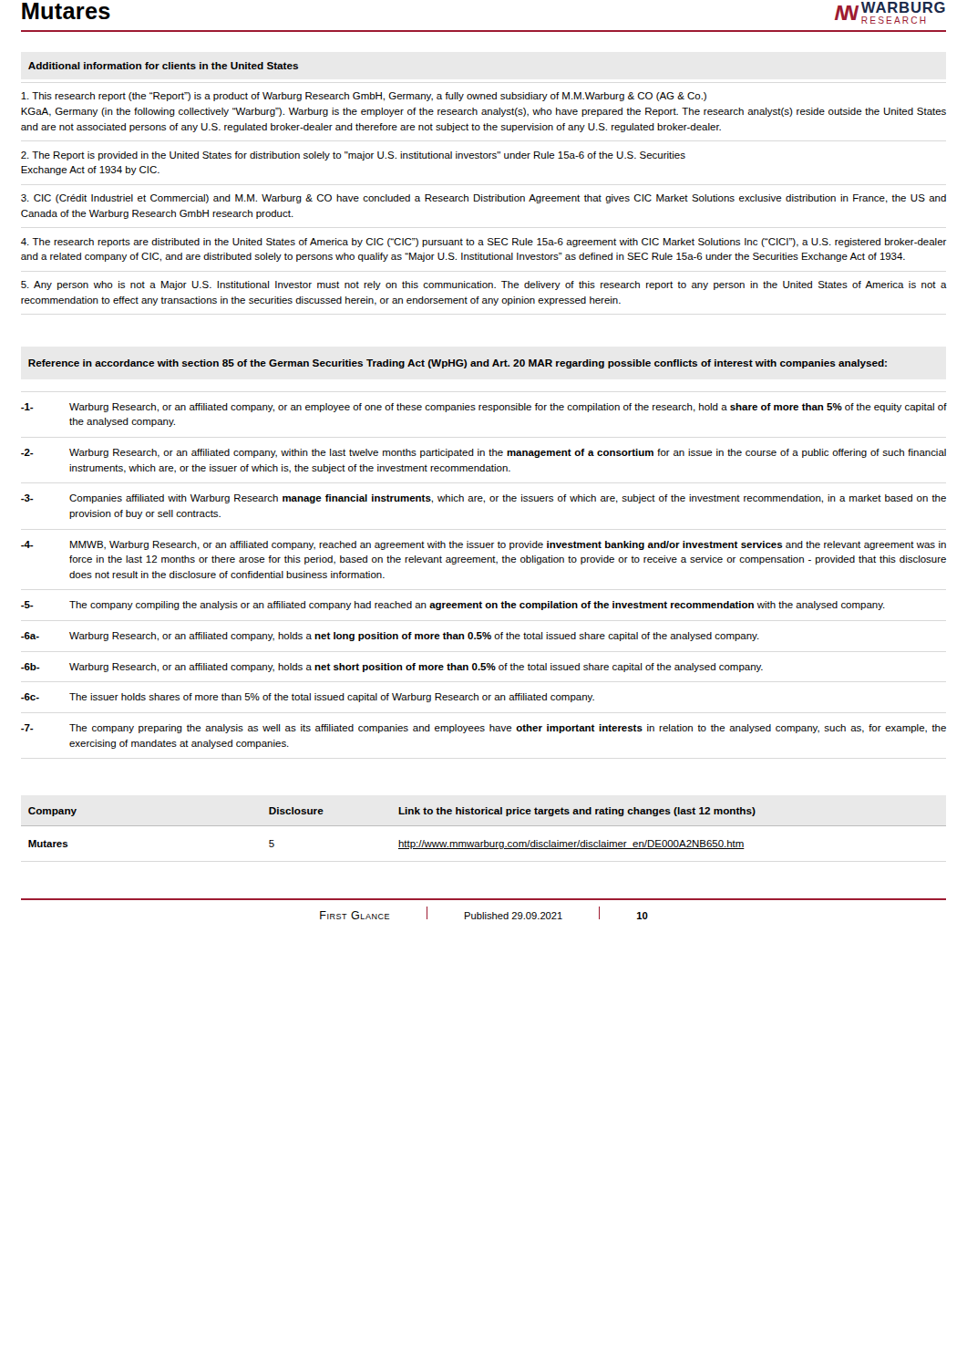Mutares
/\/\/ WARBURG RESEARCH
Additional information for clients in the United States
| 1. This research report (the “Report”) is a product of Warburg Research GmbH, Germany, a fully owned subsidiary of M.M.Warburg & CO (AG & Co.) KGaA, Germany (in the following collectively “Warburg”). Warburg is the employer of the research analyst(s), who have prepared the Report. The research analyst(s) reside outside the United States and are not associated persons of any U.S. regulated broker-dealer and therefore are not subject to the supervision of any U.S. regulated broker-dealer. |
| 2. The Report is provided in the United States for distribution solely to "major U.S. institutional investors" under Rule 15a-6 of the U.S. Securities Exchange Act of 1934 by CIC. |
| 3. CIC (Crédit Industriel et Commercial) and M.M. Warburg & CO have concluded a Research Distribution Agreement that gives CIC Market Solutions exclusive distribution in France, the US and Canada of the Warburg Research GmbH research product. |
| 4. The research reports are distributed in the United States of America by CIC (“CIC”) pursuant to a SEC Rule 15a-6 agreement with CIC Market Solutions Inc (“CICI”), a U.S. registered broker-dealer and a related company of CIC, and are distributed solely to persons who qualify as “Major U.S. Institutional Investors” as defined in SEC Rule 15a-6 under the Securities Exchange Act of 1934. |
| 5. Any person who is not a Major U.S. Institutional Investor must not rely on this communication. The delivery of this research report to any person in the United States of America is not a recommendation to effect any transactions in the securities discussed herein, or an endorsement of any opinion expressed herein. |
Reference in accordance with section 85 of the German Securities Trading Act (WpHG) and Art. 20 MAR regarding possible conflicts of interest with companies analysed:
| -1- | Warburg Research, or an affiliated company, or an employee of one of these companies responsible for the compilation of the research, hold a share of more than 5% of the equity capital of the analysed company. |
| -2- | Warburg Research, or an affiliated company, within the last twelve months participated in the management of a consortium for an issue in the course of a public offering of such financial instruments, which are, or the issuer of which is, the subject of the investment recommendation. |
| -3- | Companies affiliated with Warburg Research manage financial instruments , which are, or the issuers of which are, subject of the investment recommendation, in a market based on the provision of buy or sell contracts. |
| -4- | MMWB, Warburg Research, or an affiliated company, reached an agreement with the issuer to provide investment banking and/or investment services and the relevant agreement was in force in the last 12 months or there arose for this period, based on the relevant agreement, the obligation to provide or to receive a service or compensation - provided that this disclosure does not result in the disclosure of confidential business information. |
| -5- | The company compiling the analysis or an affiliated company had reached an agreement on the compilation of the investment recommendation with the analysed company. |
| -6a- | Warburg Research, or an affiliated company, holds a net long position of more than 0.5% of the total issued share capital of the analysed company. |
| -6b- | Warburg Research, or an affiliated company, holds a net short position of more than 0.5% of the total issued share capital of the analysed company. |
| -6c- | The issuer holds shares of more than 5% of the total issued capital of Warburg Research or an affiliated company. |
| -7- | The company preparing the analysis as well as its affiliated companies and employees have other important interests in relation to the analysed company, such as, for example, the exercising of mandates at analysed companies. |
| Company | Disclosure | Link to the historical price targets and rating changes (last 12 months) |
| --- | --- | --- |
| Mutares | 5 | http://www.mmwarburg.com/disclaimer/disclaimer_en/DE000A2NB650.htm |
First Glance Published 29.09.2021 10